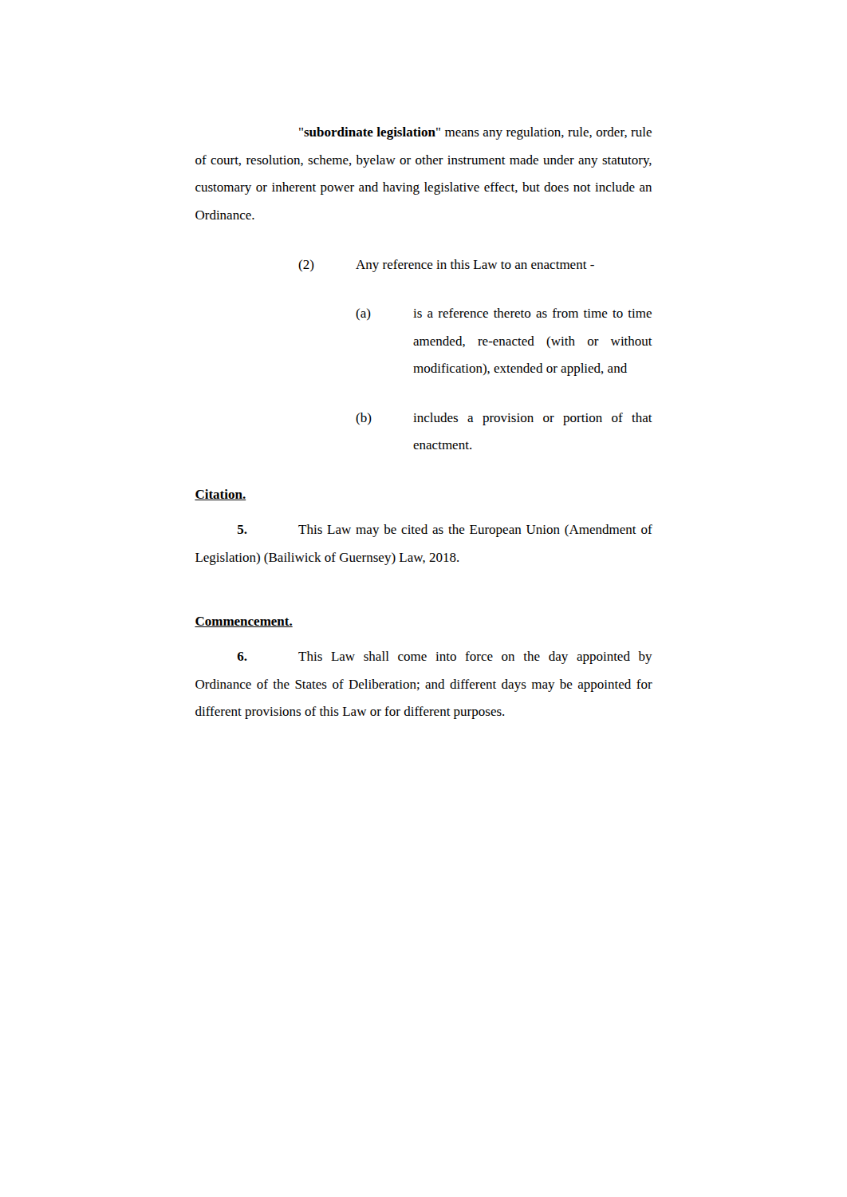"subordinate legislation" means any regulation, rule, order, rule of court, resolution, scheme, byelaw or other instrument made under any statutory, customary or inherent power and having legislative effect, but does not include an Ordinance.
(2) Any reference in this Law to an enactment -
(a) is a reference thereto as from time to time amended, re-enacted (with or without modification), extended or applied, and
(b) includes a provision or portion of that enactment.
Citation.
5. This Law may be cited as the European Union (Amendment of Legislation) (Bailiwick of Guernsey) Law, 2018.
Commencement.
6. This Law shall come into force on the day appointed by Ordinance of the States of Deliberation; and different days may be appointed for different provisions of this Law or for different purposes.